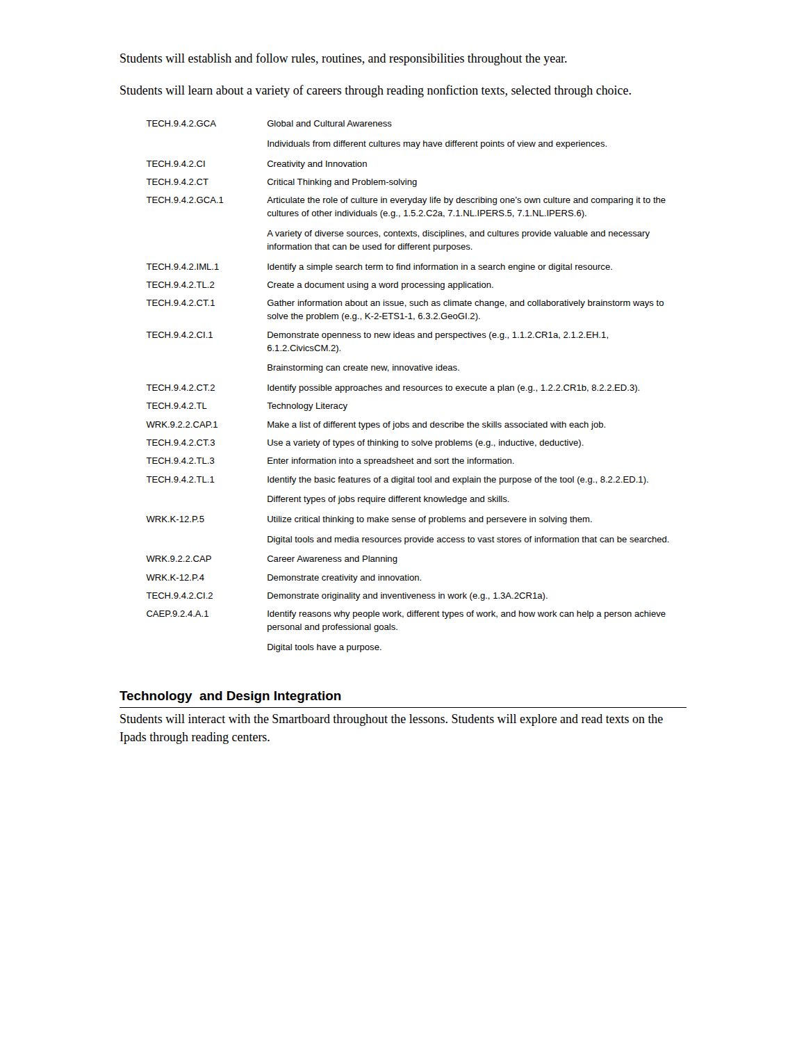Students will establish and follow rules, routines, and responsibilities throughout the year.
Students will learn about a variety of careers through reading nonfiction texts, selected through choice.
| TECH.9.4.2.GCA | Global and Cultural Awareness |
| | Individuals from different cultures may have different points of view and experiences. |
| TECH.9.4.2.CI | Creativity and Innovation |
| TECH.9.4.2.CT | Critical Thinking and Problem-solving |
| TECH.9.4.2.GCA.1 | Articulate the role of culture in everyday life by describing one’s own culture and comparing it to the cultures of other individuals (e.g., 1.5.2.C2a, 7.1.NL.IPERS.5, 7.1.NL.IPERS.6). |
| | A variety of diverse sources, contexts, disciplines, and cultures provide valuable and necessary information that can be used for different purposes. |
| TECH.9.4.2.IML.1 | Identify a simple search term to find information in a search engine or digital resource. |
| TECH.9.4.2.TL.2 | Create a document using a word processing application. |
| TECH.9.4.2.CT.1 | Gather information about an issue, such as climate change, and collaboratively brainstorm ways to solve the problem (e.g., K-2-ETS1-1, 6.3.2.GeoGI.2). |
| TECH.9.4.2.CI.1 | Demonstrate openness to new ideas and perspectives (e.g., 1.1.2.CR1a, 2.1.2.EH.1, 6.1.2.CivicsCM.2). |
| | Brainstorming can create new, innovative ideas. |
| TECH.9.4.2.CT.2 | Identify possible approaches and resources to execute a plan (e.g., 1.2.2.CR1b, 8.2.2.ED.3). |
| TECH.9.4.2.TL | Technology Literacy |
| WRK.9.2.2.CAP.1 | Make a list of different types of jobs and describe the skills associated with each job. |
| TECH.9.4.2.CT.3 | Use a variety of types of thinking to solve problems (e.g., inductive, deductive). |
| TECH.9.4.2.TL.3 | Enter information into a spreadsheet and sort the information. |
| TECH.9.4.2.TL.1 | Identify the basic features of a digital tool and explain the purpose of the tool (e.g., 8.2.2.ED.1). |
| | Different types of jobs require different knowledge and skills. |
| WRK.K-12.P.5 | Utilize critical thinking to make sense of problems and persevere in solving them. |
| | Digital tools and media resources provide access to vast stores of information that can be searched. |
| WRK.9.2.2.CAP | Career Awareness and Planning |
| WRK.K-12.P.4 | Demonstrate creativity and innovation. |
| TECH.9.4.2.CI.2 | Demonstrate originality and inventiveness in work (e.g., 1.3A.2CR1a). |
| CAEP.9.2.4.A.1 | Identify reasons why people work, different types of work, and how work can help a person achieve personal and professional goals. |
| | Digital tools have a purpose. |
Technology and Design Integration
Students will interact with the Smartboard throughout the lessons. Students will explore and read texts on the Ipads through reading centers.